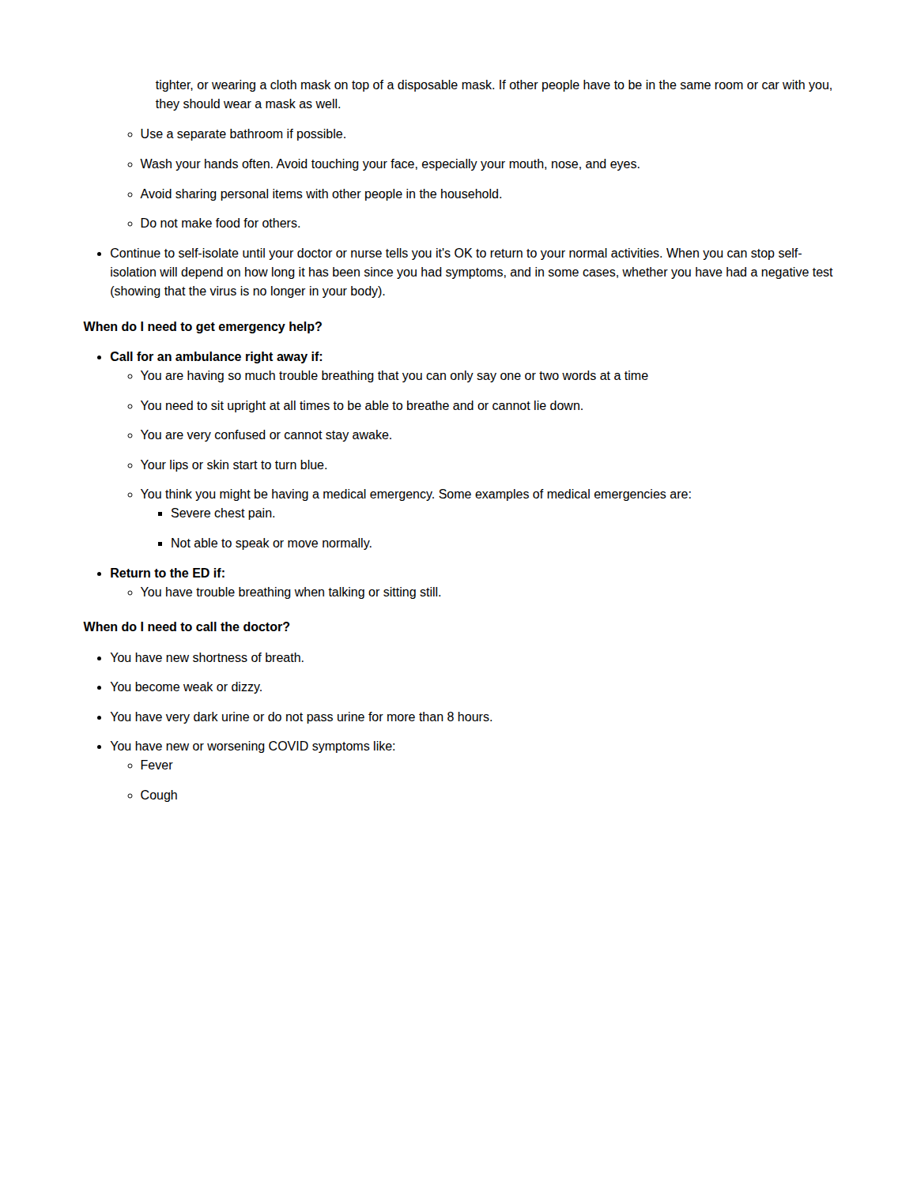tighter, or wearing a cloth mask on top of a disposable mask. If other people have to be in the same room or car with you, they should wear a mask as well.
Use a separate bathroom if possible.
Wash your hands often. Avoid touching your face, especially your mouth, nose, and eyes.
Avoid sharing personal items with other people in the household.
Do not make food for others.
Continue to self-isolate until your doctor or nurse tells you it's OK to return to your normal activities. When you can stop self-isolation will depend on how long it has been since you had symptoms, and in some cases, whether you have had a negative test (showing that the virus is no longer in your body).
When do I need to get emergency help?
Call for an ambulance right away if:
You are having so much trouble breathing that you can only say one or two words at a time
You need to sit upright at all times to be able to breathe and or cannot lie down.
You are very confused or cannot stay awake.
Your lips or skin start to turn blue.
You think you might be having a medical emergency. Some examples of medical emergencies are:
Severe chest pain.
Not able to speak or move normally.
Return to the ED if:
You have trouble breathing when talking or sitting still.
When do I need to call the doctor?
You have new shortness of breath.
You become weak or dizzy.
You have very dark urine or do not pass urine for more than 8 hours.
You have new or worsening COVID symptoms like:
Fever
Cough